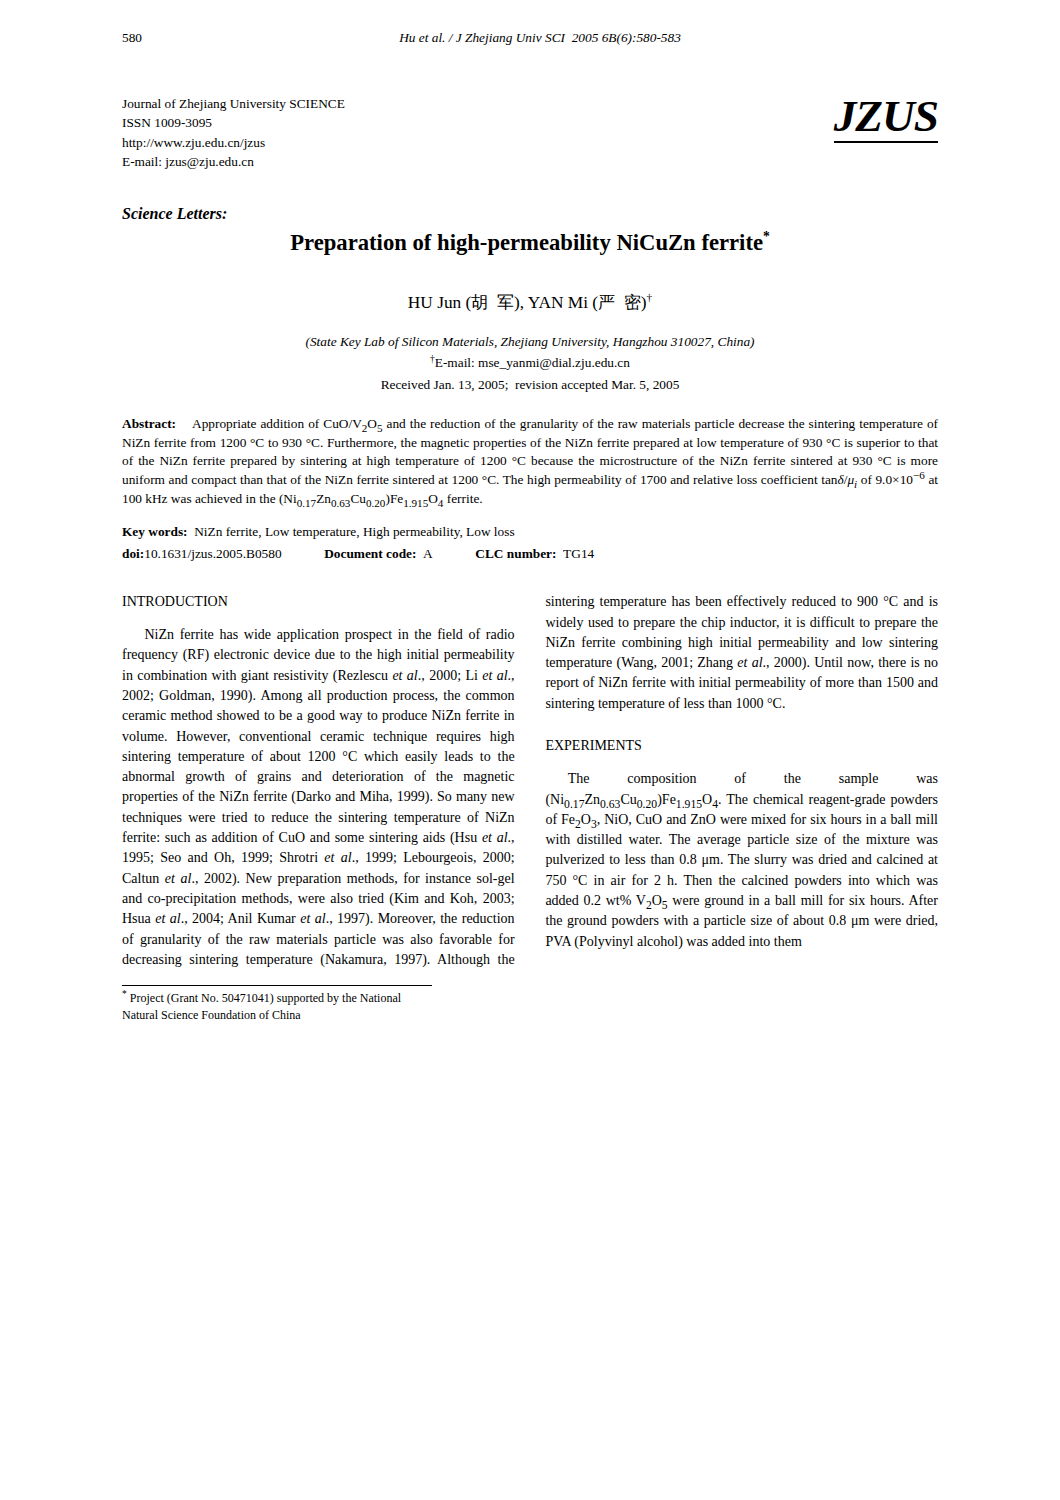580 Hu et al. / J Zhejiang Univ SCI 2005 6B(6):580-583
Journal of Zhejiang University SCIENCE
ISSN 1009-3095
http://www.zju.edu.cn/jzus
E-mail: jzus@zju.edu.cn
JZUS
Science Letters:
Preparation of high-permeability NiCuZn ferrite*
HU Jun (胡 军), YAN Mi (严 密)†
(State Key Lab of Silicon Materials, Zhejiang University, Hangzhou 310027, China)
†E-mail: mse_yanmi@dial.zju.edu.cn
Received Jan. 13, 2005; revision accepted Mar. 5, 2005
Abstract: Appropriate addition of CuO/V2O5 and the reduction of the granularity of the raw materials particle decrease the sintering temperature of NiZn ferrite from 1200 °C to 930 °C. Furthermore, the magnetic properties of the NiZn ferrite prepared at low temperature of 930 °C is superior to that of the NiZn ferrite prepared by sintering at high temperature of 1200 °C because the microstructure of the NiZn ferrite sintered at 930 °C is more uniform and compact than that of the NiZn ferrite sintered at 1200 °C. The high permeability of 1700 and relative loss coefficient tanδ/μi of 9.0×10−6 at 100 kHz was achieved in the (Ni0.17Zn0.63Cu0.20)Fe1.915O4 ferrite.
Key words: NiZn ferrite, Low temperature, High permeability, Low loss
doi: 10.1631/jzus.2005.B0580 Document code: A CLC number: TG14
INTRODUCTION
NiZn ferrite has wide application prospect in the field of radio frequency (RF) electronic device due to the high initial permeability in combination with giant resistivity (Rezlescu et al., 2000; Li et al., 2002; Goldman, 1990). Among all production process, the common ceramic method showed to be a good way to produce NiZn ferrite in volume. However, conventional ceramic technique requires high sintering temperature of about 1200 °C which easily leads to the abnormal growth of grains and deterioration of the magnetic properties of the NiZn ferrite (Darko and Miha, 1999). So many new techniques were tried to reduce the sintering temperature of NiZn ferrite: such as addition of CuO and some sintering aids (Hsu et al., 1995; Seo and Oh, 1999; Shrotri et al., 1999; Lebourgeois, 2000; Caltun et al., 2002). New preparation methods, for instance sol-gel and co-precipitation methods, were also tried (Kim and Koh, 2003; Hsua et al., 2004; Anil Kumar et al., 1997). Moreover, the reduction of granularity of the raw materials particle was also favorable for decreasing sintering temperature (Nakamura, 1997). Although the sintering temperature has been effectively reduced to 900 °C and is widely used to prepare the chip inductor, it is difficult to prepare the NiZn ferrite combining high initial permeability and low sintering temperature (Wang, 2001; Zhang et al., 2000). Until now, there is no report of NiZn ferrite with initial permeability of more than 1500 and sintering temperature of less than 1000 °C.
EXPERIMENTS
The composition of the sample was (Ni0.17Zn0.63Cu0.20)Fe1.915O4. The chemical reagent-grade powders of Fe2O3, NiO, CuO and ZnO were mixed for six hours in a ball mill with distilled water. The average particle size of the mixture was pulverized to less than 0.8 μm. The slurry was dried and calcined at 750 °C in air for 2 h. Then the calcined powders into which was added 0.2 wt% V2O5 were ground in a ball mill for six hours. After the ground powders with a particle size of about 0.8 μm were dried, PVA (Polyvinyl alcohol) was added into them
* Project (Grant No. 50471041) supported by the National Natural Science Foundation of China